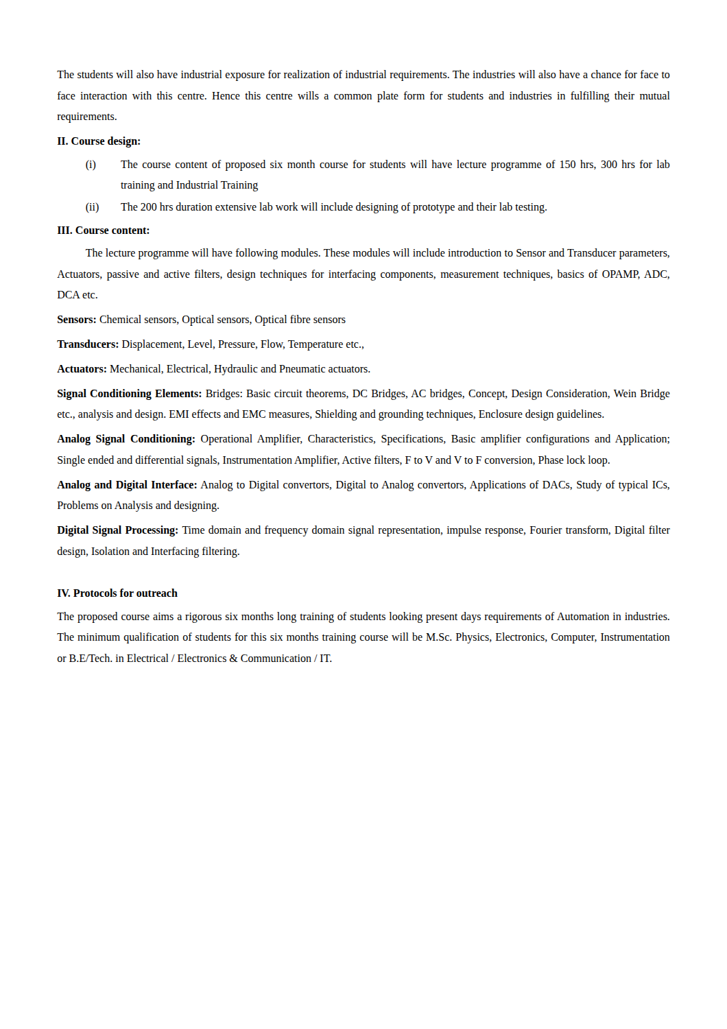The students will also have industrial exposure for realization of industrial requirements. The industries will also have a chance for face to face interaction with this centre. Hence this centre wills a common plate form for students and industries in fulfilling their mutual requirements.
II. Course design:
(i) The course content of proposed six month course for students will have lecture programme of 150 hrs, 300 hrs for lab training and Industrial Training
(ii) The 200 hrs duration extensive lab work will include designing of prototype and their lab testing.
III. Course content:
The lecture programme will have following modules. These modules will include introduction to Sensor and Transducer parameters, Actuators, passive and active filters, design techniques for interfacing components, measurement techniques, basics of OPAMP, ADC, DCA etc.
Sensors: Chemical sensors, Optical sensors, Optical fibre sensors
Transducers: Displacement, Level, Pressure, Flow, Temperature etc.,
Actuators: Mechanical, Electrical, Hydraulic and Pneumatic actuators.
Signal Conditioning Elements: Bridges: Basic circuit theorems, DC Bridges, AC bridges, Concept, Design Consideration, Wein Bridge etc., analysis and design. EMI effects and EMC measures, Shielding and grounding techniques, Enclosure design guidelines.
Analog Signal Conditioning: Operational Amplifier, Characteristics, Specifications, Basic amplifier configurations and Application; Single ended and differential signals, Instrumentation Amplifier, Active filters, F to V and V to F conversion, Phase lock loop.
Analog and Digital Interface: Analog to Digital convertors, Digital to Analog convertors, Applications of DACs, Study of typical ICs, Problems on Analysis and designing.
Digital Signal Processing: Time domain and frequency domain signal representation, impulse response, Fourier transform, Digital filter design, Isolation and Interfacing filtering.
IV. Protocols for outreach
The proposed course aims a rigorous six months long training of students looking present days requirements of Automation in industries. The minimum qualification of students for this six months training course will be M.Sc. Physics, Electronics, Computer, Instrumentation or B.E/Tech. in Electrical / Electronics & Communication / IT.